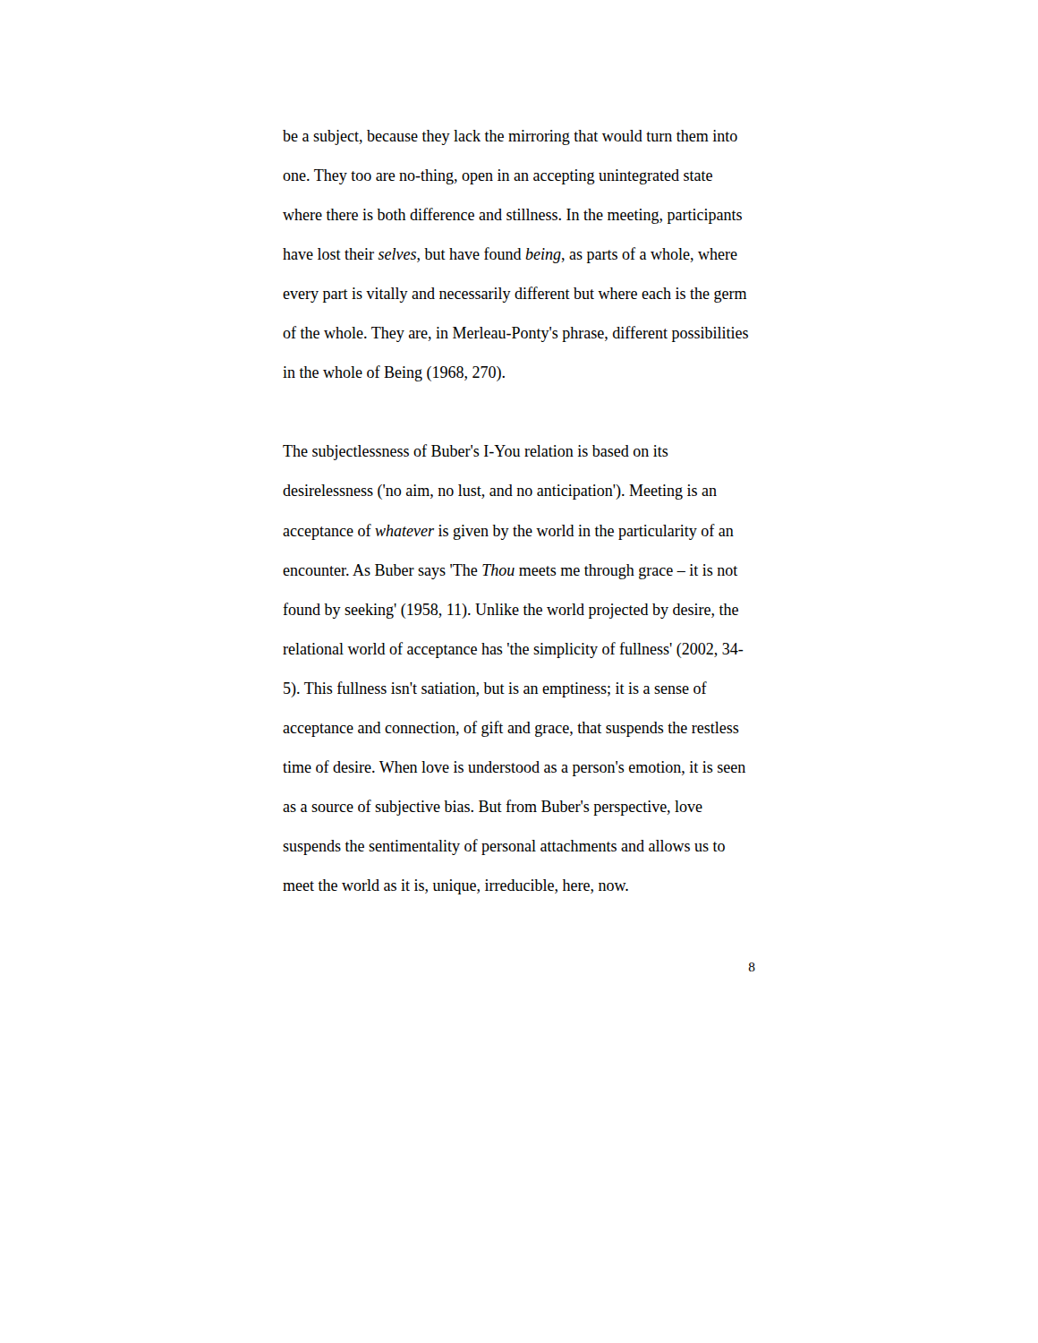be a subject, because they lack the mirroring that would turn them into one. They too are no-thing, open in an accepting unintegrated state where there is both difference and stillness. In the meeting, participants have lost their selves, but have found being, as parts of a whole, where every part is vitally and necessarily different but where each is the germ of the whole. They are, in Merleau-Ponty's phrase, different possibilities in the whole of Being (1968, 270).
The subjectlessness of Buber's I-You relation is based on its desirelessness ('no aim, no lust, and no anticipation'). Meeting is an acceptance of whatever is given by the world in the particularity of an encounter. As Buber says 'The Thou meets me through grace – it is not found by seeking' (1958, 11). Unlike the world projected by desire, the relational world of acceptance has 'the simplicity of fullness' (2002, 34-5). This fullness isn't satiation, but is an emptiness; it is a sense of acceptance and connection, of gift and grace, that suspends the restless time of desire. When love is understood as a person's emotion, it is seen as a source of subjective bias. But from Buber's perspective, love suspends the sentimentality of personal attachments and allows us to meet the world as it is, unique, irreducible, here, now.
8